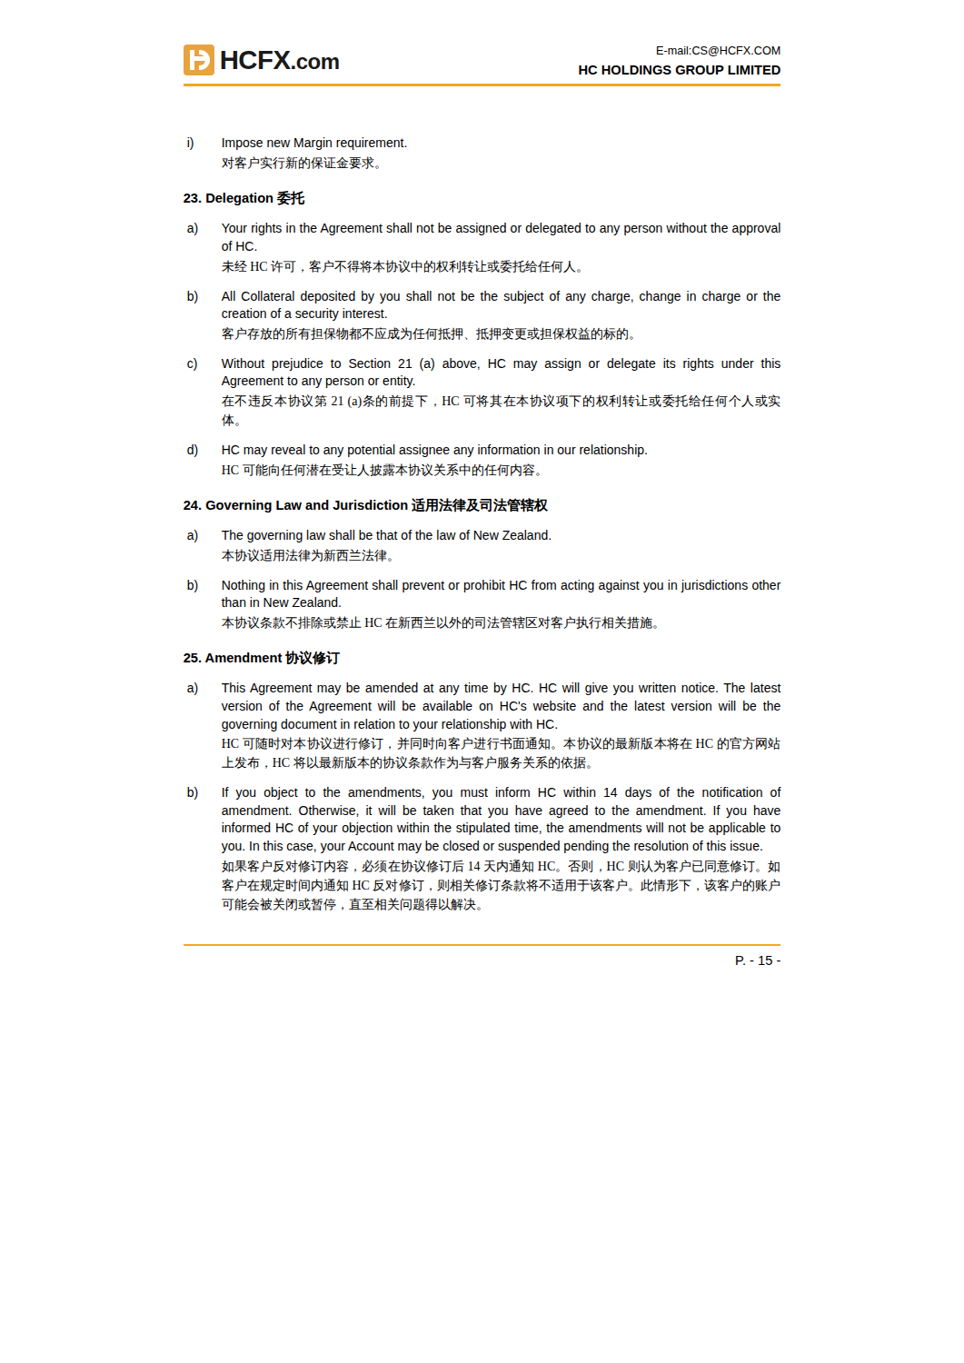HCFX.com
E-mail:CS@HCFX.COM
HC HOLDINGS GROUP LIMITED
i)
Impose new Margin requirement.
对客户实行新的保证金要求。
23. Delegation 委托
a)
Your rights in the Agreement shall not be assigned or delegated to any person without the approval of HC.
未经 HC 许可，客户不得将本协议中的权利转让或委托给任何人。
b)
All Collateral deposited by you shall not be the subject of any charge, change in charge or the creation of a security interest.
客户存放的所有担保物都不应成为任何抵押、抵押变更或担保权益的标的。
c)
Without prejudice to Section 21 (a) above, HC may assign or delegate its rights under this Agreement to any person or entity.
在不违反本协议第 21 (a)条的前提下，HC 可将其在本协议项下的权利转让或委托给任何个人或实体。
d)
HC may reveal to any potential assignee any information in our relationship.
HC 可能向任何潜在受让人披露本协议关系中的任何内容。
24. Governing Law and Jurisdiction 适用法律及司法管辖权
a)
The governing law shall be that of the law of New Zealand.
本协议适用法律为新西兰法律。
b)
Nothing in this Agreement shall prevent or prohibit HC from acting against you in jurisdictions other than in New Zealand.
本协议条款不排除或禁止 HC 在新西兰以外的司法管辖区对客户执行相关措施。
25. Amendment 协议修订
a)
This Agreement may be amended at any time by HC. HC will give you written notice. The latest version of the Agreement will be available on HC's website and the latest version will be the governing document in relation to your relationship with HC.
HC 可随时对本协议进行修订，并同时向客户进行书面通知。本协议的最新版本将在 HC 的官方网站上发布，HC 将以最新版本的协议条款作为与客户服务关系的依据。
b)
If you object to the amendments, you must inform HC within 14 days of the notification of amendment. Otherwise, it will be taken that you have agreed to the amendment. If you have informed HC of your objection within the stipulated time, the amendments will not be applicable to you. In this case, your Account may be closed or suspended pending the resolution of this issue.
如果客户反对修订内容，必须在协议修订后 14 天内通知 HC。否则，HC 则认为客户已同意修订。如客户在规定时间内通知 HC 反对修订，则相关修订条款将不适用于该客户。此情形下，该客户的账户可能会被关闭或暂停，直至相关问题得以解决。
P. - 15 -